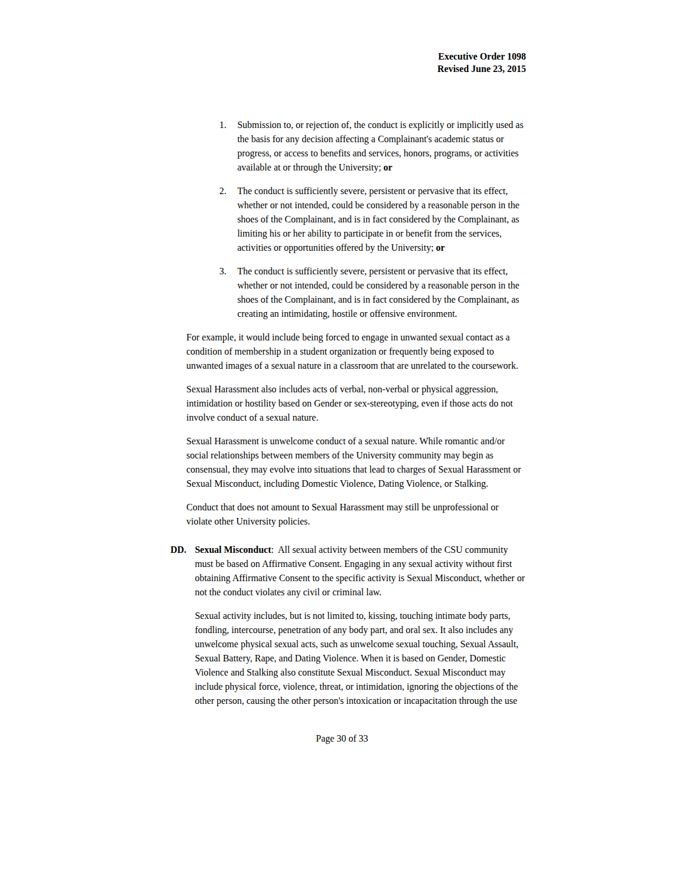Executive Order 1098
Revised June 23, 2015
Submission to, or rejection of, the conduct is explicitly or implicitly used as the basis for any decision affecting a Complainant's academic status or progress, or access to benefits and services, honors, programs, or activities available at or through the University; or
The conduct is sufficiently severe, persistent or pervasive that its effect, whether or not intended, could be considered by a reasonable person in the shoes of the Complainant, and is in fact considered by the Complainant, as limiting his or her ability to participate in or benefit from the services, activities or opportunities offered by the University; or
The conduct is sufficiently severe, persistent or pervasive that its effect, whether or not intended, could be considered by a reasonable person in the shoes of the Complainant, and is in fact considered by the Complainant, as creating an intimidating, hostile or offensive environment.
For example, it would include being forced to engage in unwanted sexual contact as a condition of membership in a student organization or frequently being exposed to unwanted images of a sexual nature in a classroom that are unrelated to the coursework.
Sexual Harassment also includes acts of verbal, non-verbal or physical aggression, intimidation or hostility based on Gender or sex-stereotyping, even if those acts do not involve conduct of a sexual nature.
Sexual Harassment is unwelcome conduct of a sexual nature. While romantic and/or social relationships between members of the University community may begin as consensual, they may evolve into situations that lead to charges of Sexual Harassment or Sexual Misconduct, including Domestic Violence, Dating Violence, or Stalking.
Conduct that does not amount to Sexual Harassment may still be unprofessional or violate other University policies.
DD.
Sexual Misconduct: All sexual activity between members of the CSU community must be based on Affirmative Consent. Engaging in any sexual activity without first obtaining Affirmative Consent to the specific activity is Sexual Misconduct, whether or not the conduct violates any civil or criminal law.
Sexual activity includes, but is not limited to, kissing, touching intimate body parts, fondling, intercourse, penetration of any body part, and oral sex. It also includes any unwelcome physical sexual acts, such as unwelcome sexual touching, Sexual Assault, Sexual Battery, Rape, and Dating Violence. When it is based on Gender, Domestic Violence and Stalking also constitute Sexual Misconduct. Sexual Misconduct may include physical force, violence, threat, or intimidation, ignoring the objections of the other person, causing the other person's intoxication or incapacitation through the use
Page 30 of 33